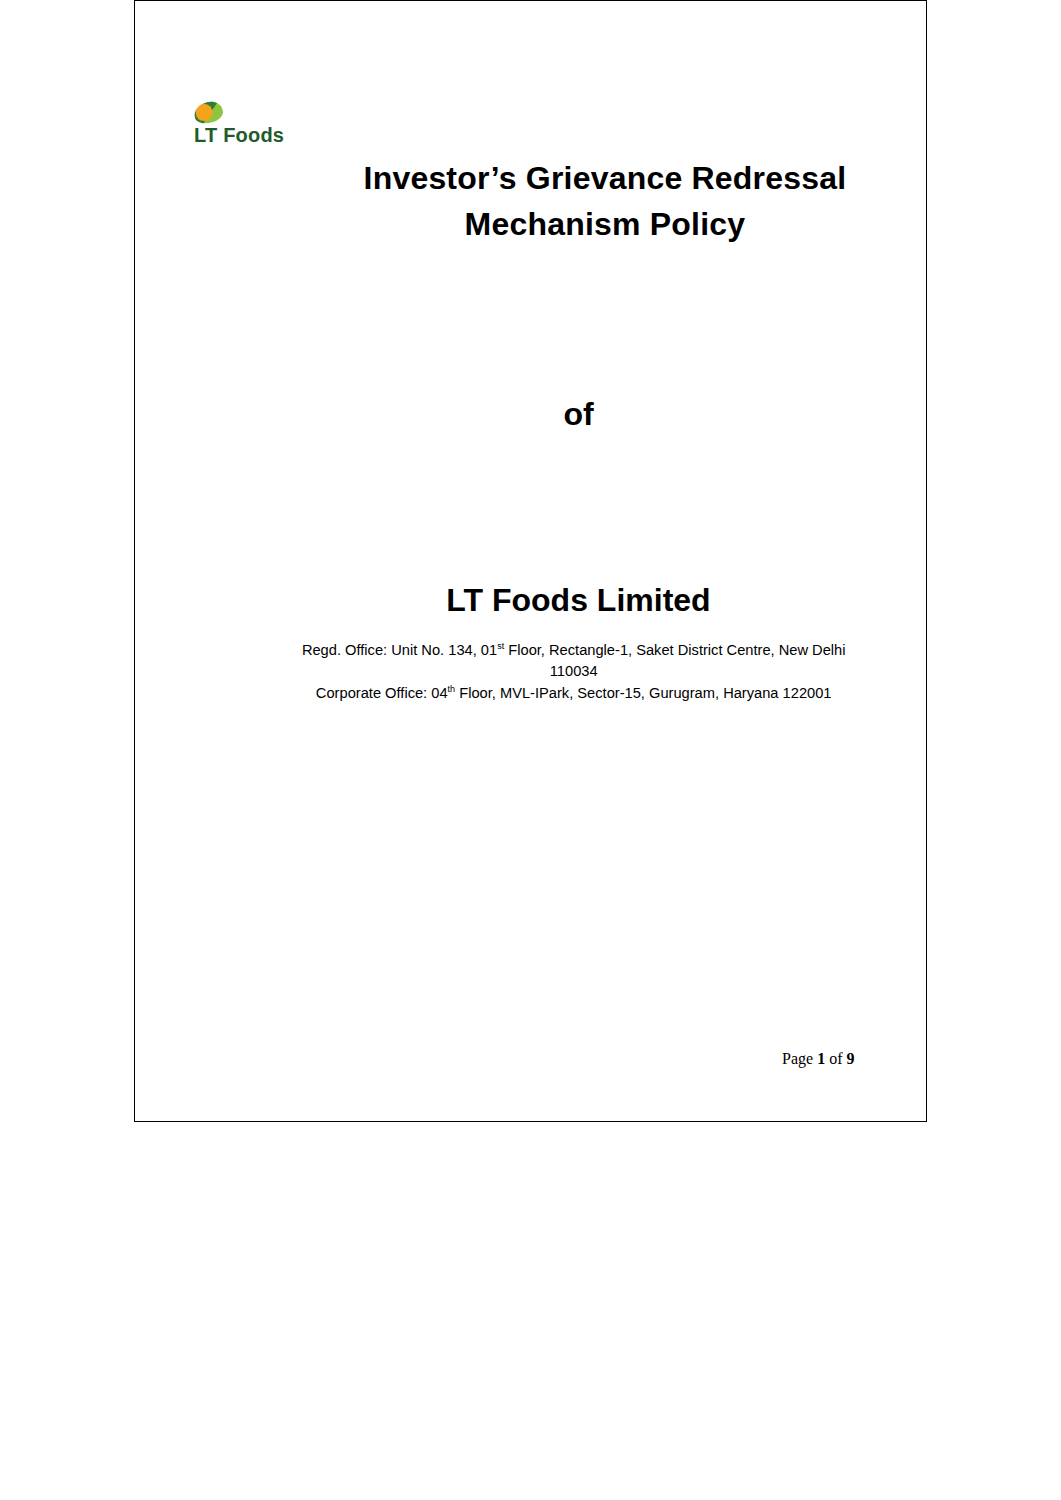LT Foods
Investor’s Grievance Redressal
Mechanism Policy
of
LT Foods Limited
Regd. Office: Unit No. 134, 01st Floor, Rectangle-1, Saket District Centre, New Delhi 110034
Corporate Office: 04th Floor, MVL-IPark, Sector-15, Gurugram, Haryana 122001
Page 1 of 9